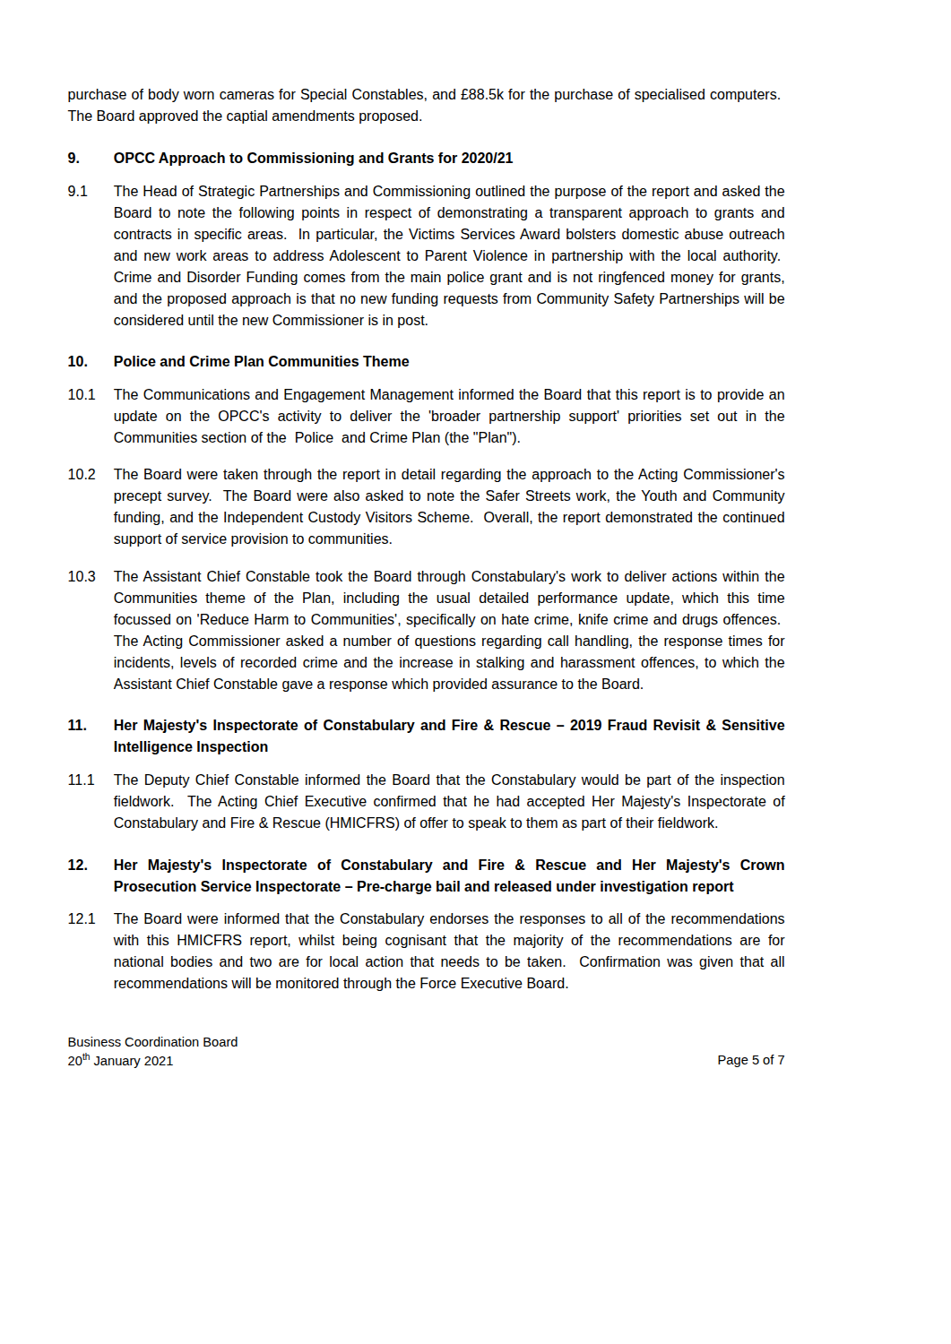purchase of body worn cameras for Special Constables, and £88.5k for the purchase of specialised computers. The Board approved the captial amendments proposed.
9. OPCC Approach to Commissioning and Grants for 2020/21
9.1 The Head of Strategic Partnerships and Commissioning outlined the purpose of the report and asked the Board to note the following points in respect of demonstrating a transparent approach to grants and contracts in specific areas. In particular, the Victims Services Award bolsters domestic abuse outreach and new work areas to address Adolescent to Parent Violence in partnership with the local authority. Crime and Disorder Funding comes from the main police grant and is not ringfenced money for grants, and the proposed approach is that no new funding requests from Community Safety Partnerships will be considered until the new Commissioner is in post.
10. Police and Crime Plan Communities Theme
10.1 The Communications and Engagement Management informed the Board that this report is to provide an update on the OPCC's activity to deliver the 'broader partnership support' priorities set out in the Communities section of the Police and Crime Plan (the "Plan").
10.2 The Board were taken through the report in detail regarding the approach to the Acting Commissioner's precept survey. The Board were also asked to note the Safer Streets work, the Youth and Community funding, and the Independent Custody Visitors Scheme. Overall, the report demonstrated the continued support of service provision to communities.
10.3 The Assistant Chief Constable took the Board through Constabulary's work to deliver actions within the Communities theme of the Plan, including the usual detailed performance update, which this time focussed on 'Reduce Harm to Communities', specifically on hate crime, knife crime and drugs offences. The Acting Commissioner asked a number of questions regarding call handling, the response times for incidents, levels of recorded crime and the increase in stalking and harassment offences, to which the Assistant Chief Constable gave a response which provided assurance to the Board.
11. Her Majesty's Inspectorate of Constabulary and Fire & Rescue – 2019 Fraud Revisit & Sensitive Intelligence Inspection
11.1 The Deputy Chief Constable informed the Board that the Constabulary would be part of the inspection fieldwork. The Acting Chief Executive confirmed that he had accepted Her Majesty's Inspectorate of Constabulary and Fire & Rescue (HMICFRS) of offer to speak to them as part of their fieldwork.
12. Her Majesty's Inspectorate of Constabulary and Fire & Rescue and Her Majesty's Crown Prosecution Service Inspectorate – Pre-charge bail and released under investigation report
12.1 The Board were informed that the Constabulary endorses the responses to all of the recommendations with this HMICFRS report, whilst being cognisant that the majority of the recommendations are for national bodies and two are for local action that needs to be taken. Confirmation was given that all recommendations will be monitored through the Force Executive Board.
Business Coordination Board
20th January 2021
Page 5 of 7